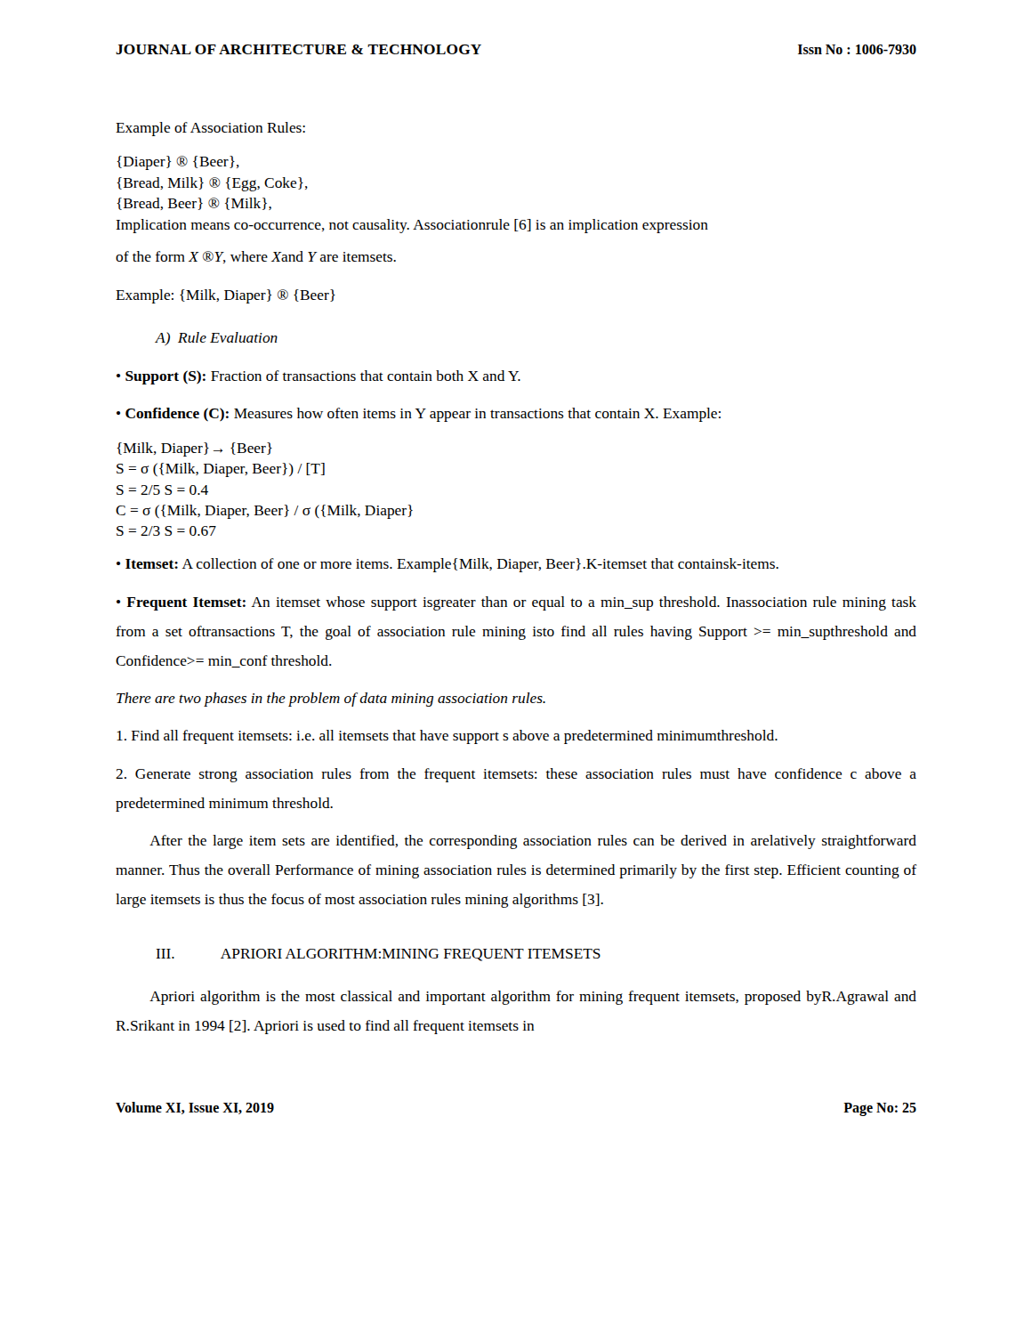JOURNAL OF ARCHITECTURE & TECHNOLOGY Issn No : 1006-7930
Example of Association Rules:
{Diaper} ® {Beer},
{Bread, Milk} ® {Egg, Coke},
{Bread, Beer} ® {Milk},
Implication means co-occurrence, not causality. Associationrule [6] is an implication expression
of the form X ®Y, where Xand Y are itemsets.
Example: {Milk, Diaper} ® {Beer}
A) Rule Evaluation
• Support (S): Fraction of transactions that contain both X and Y.
• Confidence (C): Measures how often items in Y appear in transactions that contain X. Example:
{Milk, Diaper}→ {Beer}
S = σ ({Milk, Diaper, Beer}) / [T]
S = 2/5 S = 0.4
C = σ ({Milk, Diaper, Beer} / σ ({Milk, Diaper}
S = 2/3 S = 0.67
• Itemset: A collection of one or more items. Example{Milk, Diaper, Beer}.K-itemset that containsk-items.
• Frequent Itemset: An itemset whose support isgreater than or equal to a min_sup threshold. Inassociation rule mining task from a set oftransactions T, the goal of association rule mining isto find all rules having Support >= min_supthreshold and Confidence>= min_conf threshold.
There are two phases in the problem of data mining association rules.
1. Find all frequent itemsets: i.e. all itemsets that have support s above a predetermined minimumthreshold.
2. Generate strong association rules from the frequent itemsets: these association rules must have confidence c above a predetermined minimum threshold.
After the large item sets are identified, the corresponding association rules can be derived in arelatively straightforward manner. Thus the overall Performance of mining association rules is determined primarily by the first step. Efficient counting of large itemsets is thus the focus of most association rules mining algorithms [3].
III. APRIORI ALGORITHM:MINING FREQUENT ITEMSETS
Apriori algorithm is the most classical and important algorithm for mining frequent itemsets, proposed byR.Agrawal and R.Srikant in 1994 [2]. Apriori is used to find all frequent itemsets in
Volume XI, Issue XI, 2019 Page No: 25